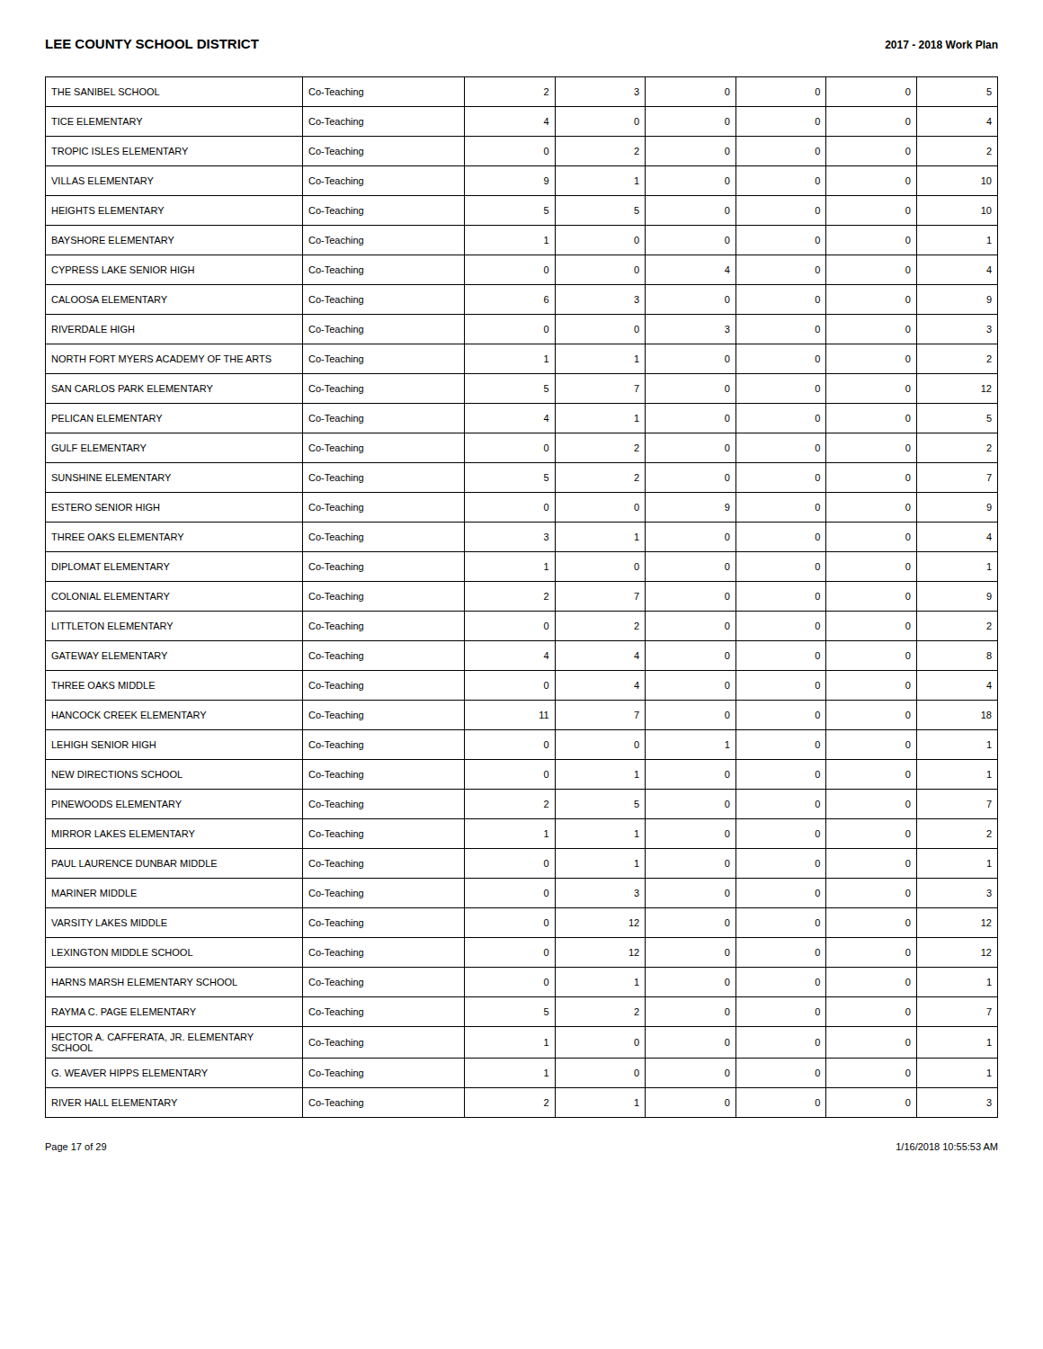LEE COUNTY SCHOOL DISTRICT 2017 - 2018 Work Plan
| THE SANIBEL SCHOOL | Co-Teaching | 2 | 3 | 0 | 0 | 0 | 5 |
| TICE ELEMENTARY | Co-Teaching | 4 | 0 | 0 | 0 | 0 | 4 |
| TROPIC ISLES ELEMENTARY | Co-Teaching | 0 | 2 | 0 | 0 | 0 | 2 |
| VILLAS ELEMENTARY | Co-Teaching | 9 | 1 | 0 | 0 | 0 | 10 |
| HEIGHTS ELEMENTARY | Co-Teaching | 5 | 5 | 0 | 0 | 0 | 10 |
| BAYSHORE ELEMENTARY | Co-Teaching | 1 | 0 | 0 | 0 | 0 | 1 |
| CYPRESS LAKE SENIOR HIGH | Co-Teaching | 0 | 0 | 4 | 0 | 0 | 4 |
| CALOOSA ELEMENTARY | Co-Teaching | 6 | 3 | 0 | 0 | 0 | 9 |
| RIVERDALE HIGH | Co-Teaching | 0 | 0 | 3 | 0 | 0 | 3 |
| NORTH FORT MYERS ACADEMY OF THE ARTS | Co-Teaching | 1 | 1 | 0 | 0 | 0 | 2 |
| SAN CARLOS PARK ELEMENTARY | Co-Teaching | 5 | 7 | 0 | 0 | 0 | 12 |
| PELICAN ELEMENTARY | Co-Teaching | 4 | 1 | 0 | 0 | 0 | 5 |
| GULF ELEMENTARY | Co-Teaching | 0 | 2 | 0 | 0 | 0 | 2 |
| SUNSHINE ELEMENTARY | Co-Teaching | 5 | 2 | 0 | 0 | 0 | 7 |
| ESTERO SENIOR HIGH | Co-Teaching | 0 | 0 | 9 | 0 | 0 | 9 |
| THREE OAKS ELEMENTARY | Co-Teaching | 3 | 1 | 0 | 0 | 0 | 4 |
| DIPLOMAT ELEMENTARY | Co-Teaching | 1 | 0 | 0 | 0 | 0 | 1 |
| COLONIAL ELEMENTARY | Co-Teaching | 2 | 7 | 0 | 0 | 0 | 9 |
| LITTLETON ELEMENTARY | Co-Teaching | 0 | 2 | 0 | 0 | 0 | 2 |
| GATEWAY ELEMENTARY | Co-Teaching | 4 | 4 | 0 | 0 | 0 | 8 |
| THREE OAKS MIDDLE | Co-Teaching | 0 | 4 | 0 | 0 | 0 | 4 |
| HANCOCK CREEK ELEMENTARY | Co-Teaching | 11 | 7 | 0 | 0 | 0 | 18 |
| LEHIGH SENIOR HIGH | Co-Teaching | 0 | 0 | 1 | 0 | 0 | 1 |
| NEW DIRECTIONS SCHOOL | Co-Teaching | 0 | 1 | 0 | 0 | 0 | 1 |
| PINEWOODS ELEMENTARY | Co-Teaching | 2 | 5 | 0 | 0 | 0 | 7 |
| MIRROR LAKES ELEMENTARY | Co-Teaching | 1 | 1 | 0 | 0 | 0 | 2 |
| PAUL LAURENCE DUNBAR MIDDLE | Co-Teaching | 0 | 1 | 0 | 0 | 0 | 1 |
| MARINER MIDDLE | Co-Teaching | 0 | 3 | 0 | 0 | 0 | 3 |
| VARSITY LAKES MIDDLE | Co-Teaching | 0 | 12 | 0 | 0 | 0 | 12 |
| LEXINGTON MIDDLE SCHOOL | Co-Teaching | 0 | 12 | 0 | 0 | 0 | 12 |
| HARNS MARSH ELEMENTARY SCHOOL | Co-Teaching | 0 | 1 | 0 | 0 | 0 | 1 |
| RAYMA C. PAGE ELEMENTARY | Co-Teaching | 5 | 2 | 0 | 0 | 0 | 7 |
| HECTOR A. CAFFERATA, JR. ELEMENTARY SCHOOL | Co-Teaching | 1 | 0 | 0 | 0 | 0 | 1 |
| G. WEAVER HIPPS ELEMENTARY | Co-Teaching | 1 | 0 | 0 | 0 | 0 | 1 |
| RIVER HALL ELEMENTARY | Co-Teaching | 2 | 1 | 0 | 0 | 0 | 3 |
Page 17 of 29 1/16/2018 10:55:53 AM